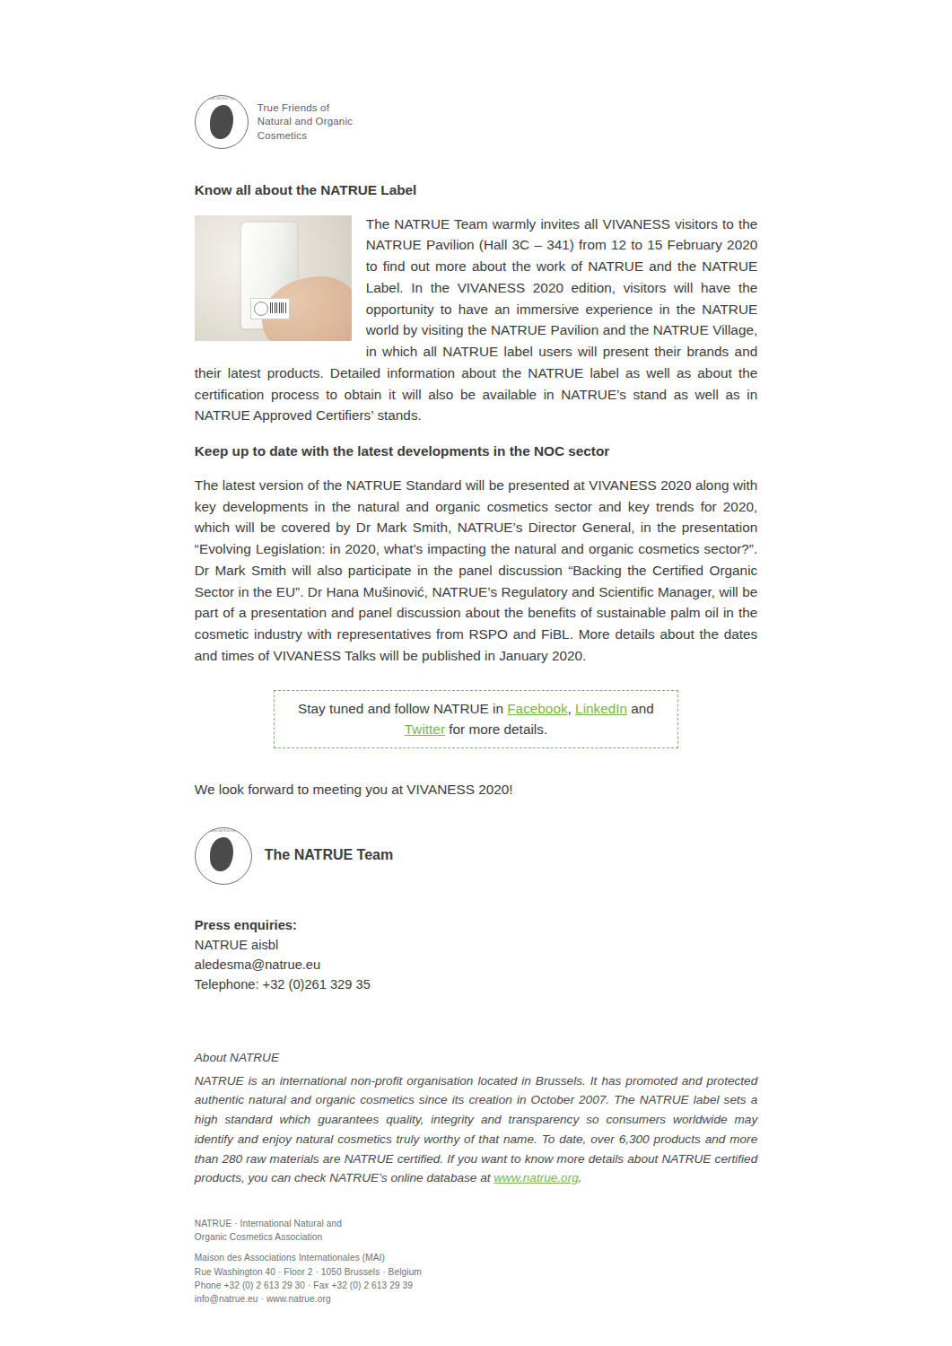True Friends of
Natural and Organic
Cosmetics
Know all about the NATRUE Label
The NATRUE Team warmly invites all VIVANESS visitors to the NATRUE Pavilion (Hall 3C – 341) from 12 to 15 February 2020 to find out more about the work of NATRUE and the NATRUE Label. In the VIVANESS 2020 edition, visitors will have the opportunity to have an immersive experience in the NATRUE world by visiting the NATRUE Pavilion and the NATRUE Village, in which all NATRUE label users will present their brands and their latest products. Detailed information about the NATRUE label as well as about the certification process to obtain it will also be available in NATRUE’s stand as well as in NATRUE Approved Certifiers’ stands.
Keep up to date with the latest developments in the NOC sector
The latest version of the NATRUE Standard will be presented at VIVANESS 2020 along with key developments in the natural and organic cosmetics sector and key trends for 2020, which will be covered by Dr Mark Smith, NATRUE’s Director General, in the presentation “Evolving Legislation: in 2020, what’s impacting the natural and organic cosmetics sector?”. Dr Mark Smith will also participate in the panel discussion “Backing the Certified Organic Sector in the EU”. Dr Hana Mušinović, NATRUE’s Regulatory and Scientific Manager, will be part of a presentation and panel discussion about the benefits of sustainable palm oil in the cosmetic industry with representatives from RSPO and FiBL. More details about the dates and times of VIVANESS Talks will be published in January 2020.
Stay tuned and follow NATRUE in Facebook, LinkedIn and Twitter for more details.
We look forward to meeting you at VIVANESS 2020!
The NATRUE Team
Press enquiries:
NATRUE aisbl
aledesma@natrue.eu
Telephone: +32 (0)261 329 35
About NATRUE NATRUE is an international non-profit organisation located in Brussels. It has promoted and protected authentic natural and organic cosmetics since its creation in October 2007. The NATRUE label sets a high standard which guarantees quality, integrity and transparency so consumers worldwide may identify and enjoy natural cosmetics truly worthy of that name. To date, over 6,300 products and more than 280 raw materials are NATRUE certified. If you want to know more details about NATRUE certified products, you can check NATRUE’s online database at www.natrue.org.
NATRUE · International Natural and
Organic Cosmetics Association
Maison des Associations Internationales (MAI)
Rue Washington 40 · Floor 2 · 1050 Brussels · Belgium
Phone +32 (0) 2 613 29 30 · Fax +32 (0) 2 613 29 39
info@natrue.eu · www.natrue.org